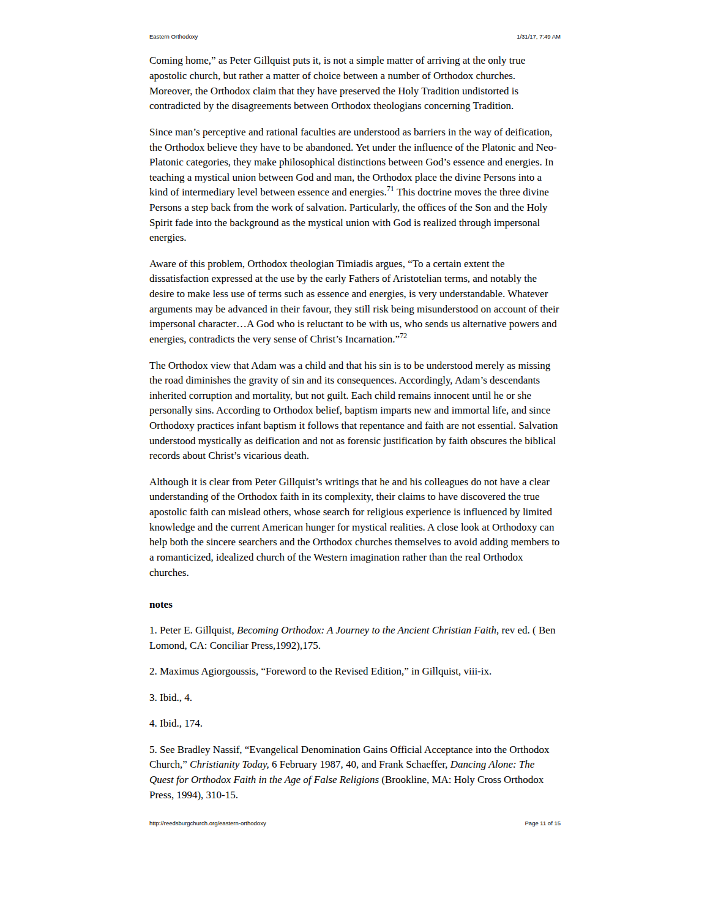Eastern Orthodoxy 1/31/17, 7:49 AM
Coming home,” as Peter Gillquist puts it, is not a simple matter of arriving at the only true apostolic church, but rather a matter of choice between a number of Orthodox churches. Moreover, the Orthodox claim that they have preserved the Holy Tradition undistorted is contradicted by the disagreements between Orthodox theologians concerning Tradition.
Since man’s perceptive and rational faculties are understood as barriers in the way of deification, the Orthodox believe they have to be abandoned. Yet under the influence of the Platonic and Neo-Platonic categories, they make philosophical distinctions between God’s essence and energies. In teaching a mystical union between God and man, the Orthodox place the divine Persons into a kind of intermediary level between essence and energies.71 This doctrine moves the three divine Persons a step back from the work of salvation. Particularly, the offices of the Son and the Holy Spirit fade into the background as the mystical union with God is realized through impersonal energies.
Aware of this problem, Orthodox theologian Timiadis argues, “To a certain extent the dissatisfaction expressed at the use by the early Fathers of Aristotelian terms, and notably the desire to make less use of terms such as essence and energies, is very understandable. Whatever arguments may be advanced in their favour, they still risk being misunderstood on account of their impersonal character…A God who is reluctant to be with us, who sends us alternative powers and energies, contradicts the very sense of Christ’s Incarnation.”72
The Orthodox view that Adam was a child and that his sin is to be understood merely as missing the road diminishes the gravity of sin and its consequences. Accordingly, Adam’s descendants inherited corruption and mortality, but not guilt. Each child remains innocent until he or she personally sins. According to Orthodox belief, baptism imparts new and immortal life, and since Orthodoxy practices infant baptism it follows that repentance and faith are not essential. Salvation understood mystically as deification and not as forensic justification by faith obscures the biblical records about Christ’s vicarious death.
Although it is clear from Peter Gillquist’s writings that he and his colleagues do not have a clear understanding of the Orthodox faith in its complexity, their claims to have discovered the true apostolic faith can mislead others, whose search for religious experience is influenced by limited knowledge and the current American hunger for mystical realities. A close look at Orthodoxy can help both the sincere searchers and the Orthodox churches themselves to avoid adding members to a romanticized, idealized church of the Western imagination rather than the real Orthodox churches.
notes
1. Peter E. Gillquist, Becoming Orthodox: A Journey to the Ancient Christian Faith, rev ed. ( Ben Lomond, CA: Conciliar Press,1992),175.
2. Maximus Agiorgoussis, “Foreword to the Revised Edition,” in Gillquist, viii-ix.
3. Ibid., 4.
4. Ibid., 174.
5. See Bradley Nassif, “Evangelical Denomination Gains Official Acceptance into the Orthodox Church,” Christianity Today, 6 February 1987, 40, and Frank Schaeffer, Dancing Alone: The Quest for Orthodox Faith in the Age of False Religions (Brookline, MA: Holy Cross Orthodox Press, 1994), 310-15.
http://reedsburgchurch.org/eastern-orthodoxy Page 11 of 15